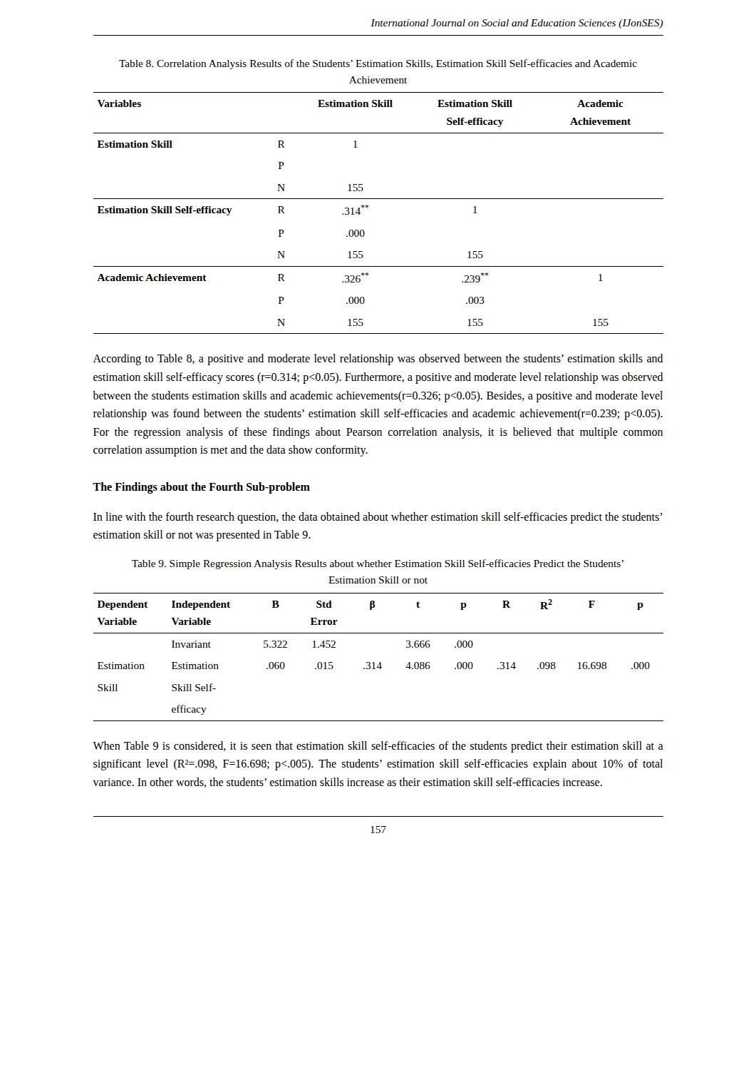International Journal on Social and Education Sciences (IJonSES)
Table 8. Correlation Analysis Results of the Students’ Estimation Skills, Estimation Skill Self-efficacies and Academic Achievement
| Variables | | Estimation Skill | Estimation Skill Self-efficacy | Academic Achievement |
| --- | --- | --- | --- | --- |
| Estimation Skill | R | 1 | | |
| | P | | | |
| | N | 155 | | |
| Estimation Skill Self-efficacy | R | .314 ** | 1 | |
| | P | .000 | | |
| | N | 155 | 155 | |
| Academic Achievement | R | .326 ** | .239 ** | 1 |
| | P | .000 | .003 | |
| | N | 155 | 155 | 155 |
According to Table 8, a positive and moderate level relationship was observed between the students’ estimation skills and estimation skill self-efficacy scores (r=0.314; p<0.05). Furthermore, a positive and moderate level relationship was observed between the students estimation skills and academic achievements(r=0.326; p<0.05). Besides, a positive and moderate level relationship was found between the students’ estimation skill self-efficacies and academic achievement(r=0.239; p<0.05). For the regression analysis of these findings about Pearson correlation analysis, it is believed that multiple common correlation assumption is met and the data show conformity.
The Findings about the Fourth Sub-problem
In line with the fourth research question, the data obtained about whether estimation skill self-efficacies predict the students’ estimation skill or not was presented in Table 9.
Table 9. Simple Regression Analysis Results about whether Estimation Skill Self-efficacies Predict the Students’ Estimation Skill or not
| Dependent Variable | Independent Variable | B | Std Error | β | t | p | R | R 2 | F | p |
| --- | --- | --- | --- | --- | --- | --- | --- | --- | --- | --- |
| | Invariant | 5.322 | 1.452 | | 3.666 | .000 | | | | |
| Estimation | Estimation | .060 | .015 | .314 | 4.086 | .000 | .314 | .098 | 16.698 | .000 |
| Skill | Skill Self- | | | | | | | | | |
| | efficacy | | | | | | | | | |
When Table 9 is considered, it is seen that estimation skill self-efficacies of the students predict their estimation skill at a significant level (R²=.098, F=16.698; p<.005). The students’ estimation skill self-efficacies explain about 10% of total variance. In other words, the students’ estimation skills increase as their estimation skill self-efficacies increase.
157